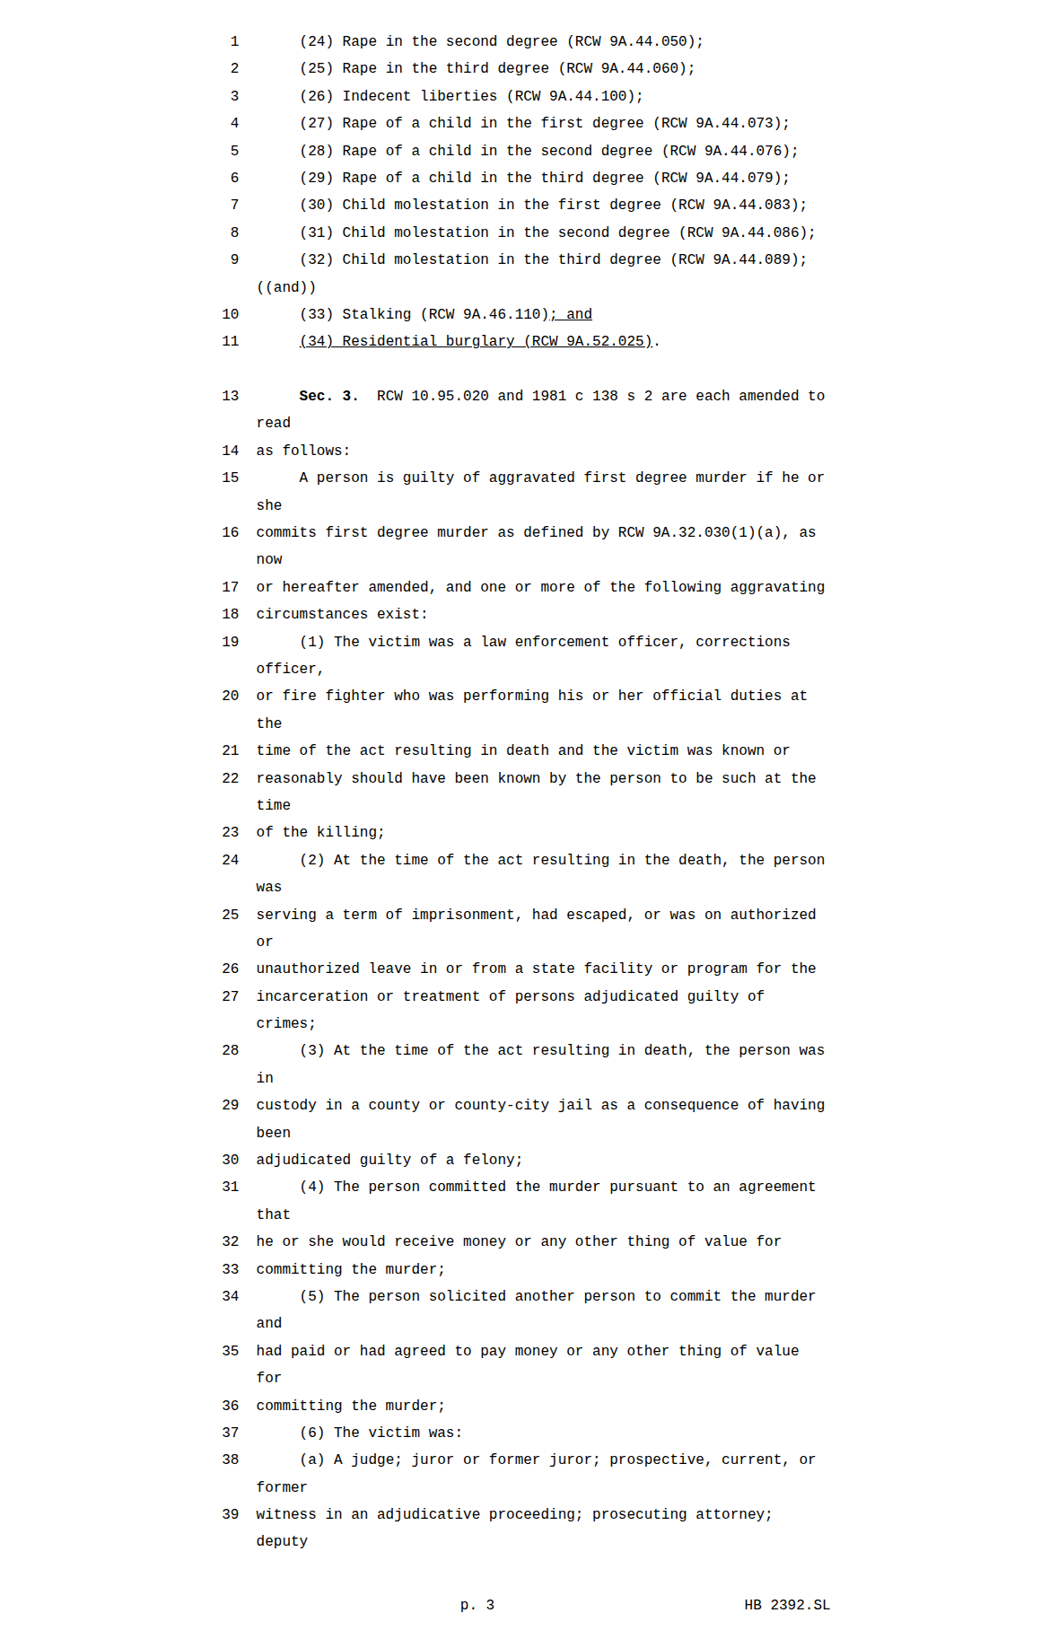(24) Rape in the second degree (RCW 9A.44.050);
(25) Rape in the third degree (RCW 9A.44.060);
(26) Indecent liberties (RCW 9A.44.100);
(27) Rape of a child in the first degree (RCW 9A.44.073);
(28) Rape of a child in the second degree (RCW 9A.44.076);
(29) Rape of a child in the third degree (RCW 9A.44.079);
(30) Child molestation in the first degree (RCW 9A.44.083);
(31) Child molestation in the second degree (RCW 9A.44.086);
(32) Child molestation in the third degree (RCW 9A.44.089); ((and))
(33) Stalking (RCW 9A.46.110); and
(34) Residential burglary (RCW 9A.52.025).
Sec. 3. RCW 10.95.020 and 1981 c 138 s 2 are each amended to read
as follows:
A person is guilty of aggravated first degree murder if he or she
commits first degree murder as defined by RCW 9A.32.030(1)(a), as now
or hereafter amended, and one or more of the following aggravating
circumstances exist:
(1) The victim was a law enforcement officer, corrections officer,
or fire fighter who was performing his or her official duties at the
time of the act resulting in death and the victim was known or
reasonably should have been known by the person to be such at the time
of the killing;
(2) At the time of the act resulting in the death, the person was
serving a term of imprisonment, had escaped, or was on authorized or
unauthorized leave in or from a state facility or program for the
incarceration or treatment of persons adjudicated guilty of crimes;
(3) At the time of the act resulting in death, the person was in
custody in a county or county-city jail as a consequence of having been
adjudicated guilty of a felony;
(4) The person committed the murder pursuant to an agreement that
he or she would receive money or any other thing of value for
committing the murder;
(5) The person solicited another person to commit the murder and
had paid or had agreed to pay money or any other thing of value for
committing the murder;
(6) The victim was:
(a) A judge; juror or former juror; prospective, current, or former
witness in an adjudicative proceeding; prosecuting attorney; deputy
p. 3
HB 2392.SL